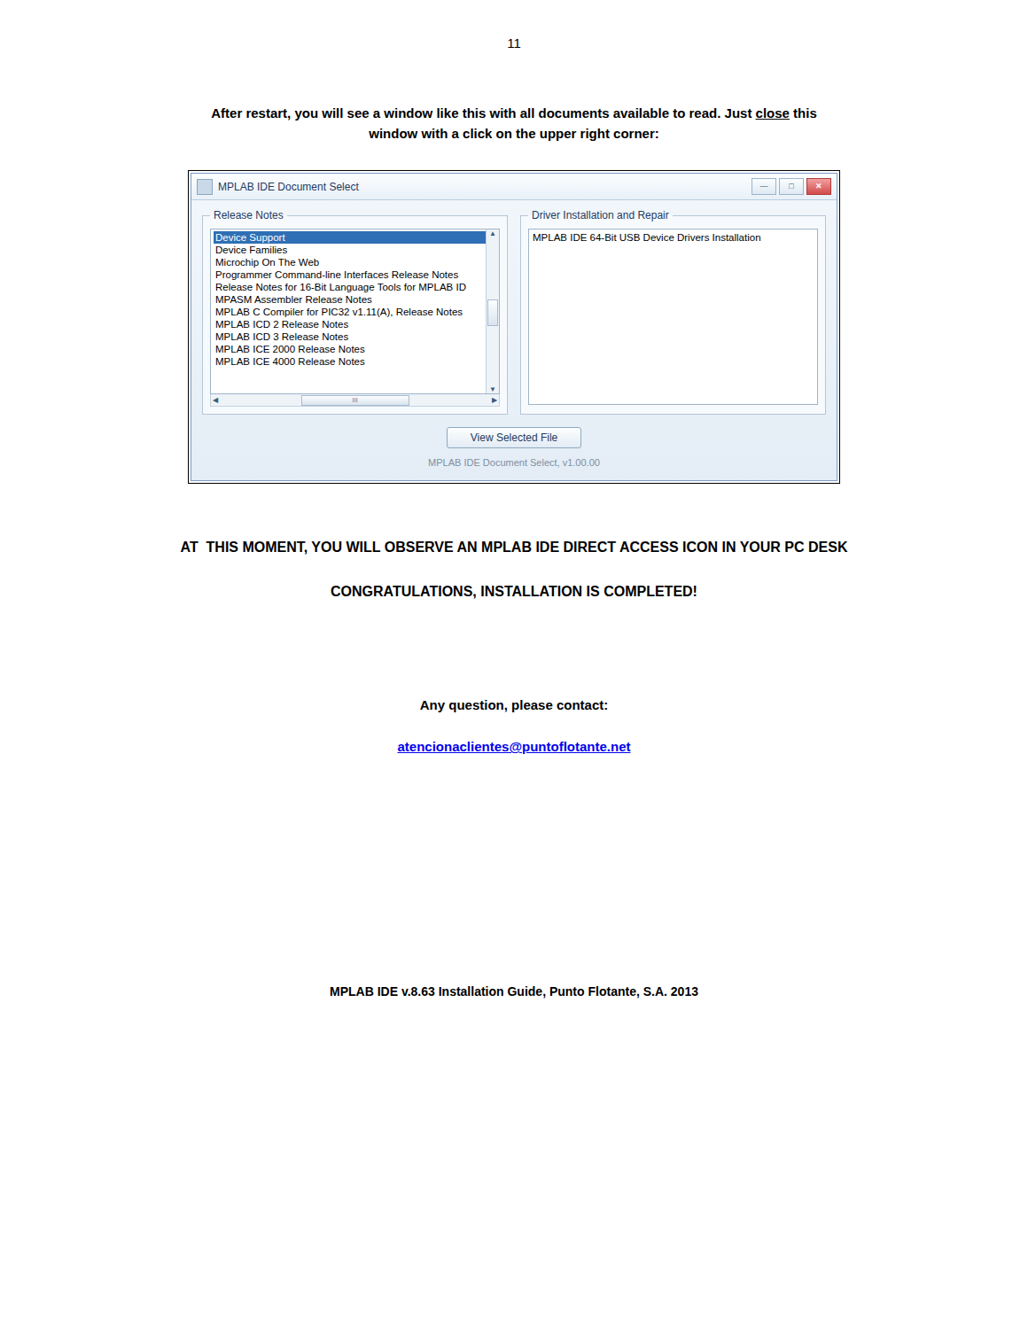11
After restart, you will see a window like this with all documents available to read. Just close this window with a click on the upper right corner:
MPLAB IDE Document Select
— □ ✕
Release Notes
Device Support
Device Families
Microchip On The Web
Programmer Command-line Interfaces Release Notes
Release Notes for 16-Bit Language Tools for MPLAB ID
MPASM Assembler Release Notes
MPLAB C Compiler for PIC32 v1.11(A), Release Notes
MPLAB ICD 2 Release Notes
MPLAB ICD 3 Release Notes
MPLAB ICE 2000 Release Notes
MPLAB ICE 4000 Release Notes
▲
▼
◀ III ▶
Driver Installation and Repair
MPLAB IDE 64-Bit USB Device Drivers Installation
View Selected File
MPLAB IDE Document Select, v1.00.00
AT THIS MOMENT, YOU WILL OBSERVE AN MPLAB IDE DIRECT ACCESS ICON IN YOUR PC DESK
CONGRATULATIONS, INSTALLATION IS COMPLETED!
Any question, please contact:
atencionaclientes@puntoflotante.net
MPLAB IDE v.8.63 Installation Guide, Punto Flotante, S.A. 2013